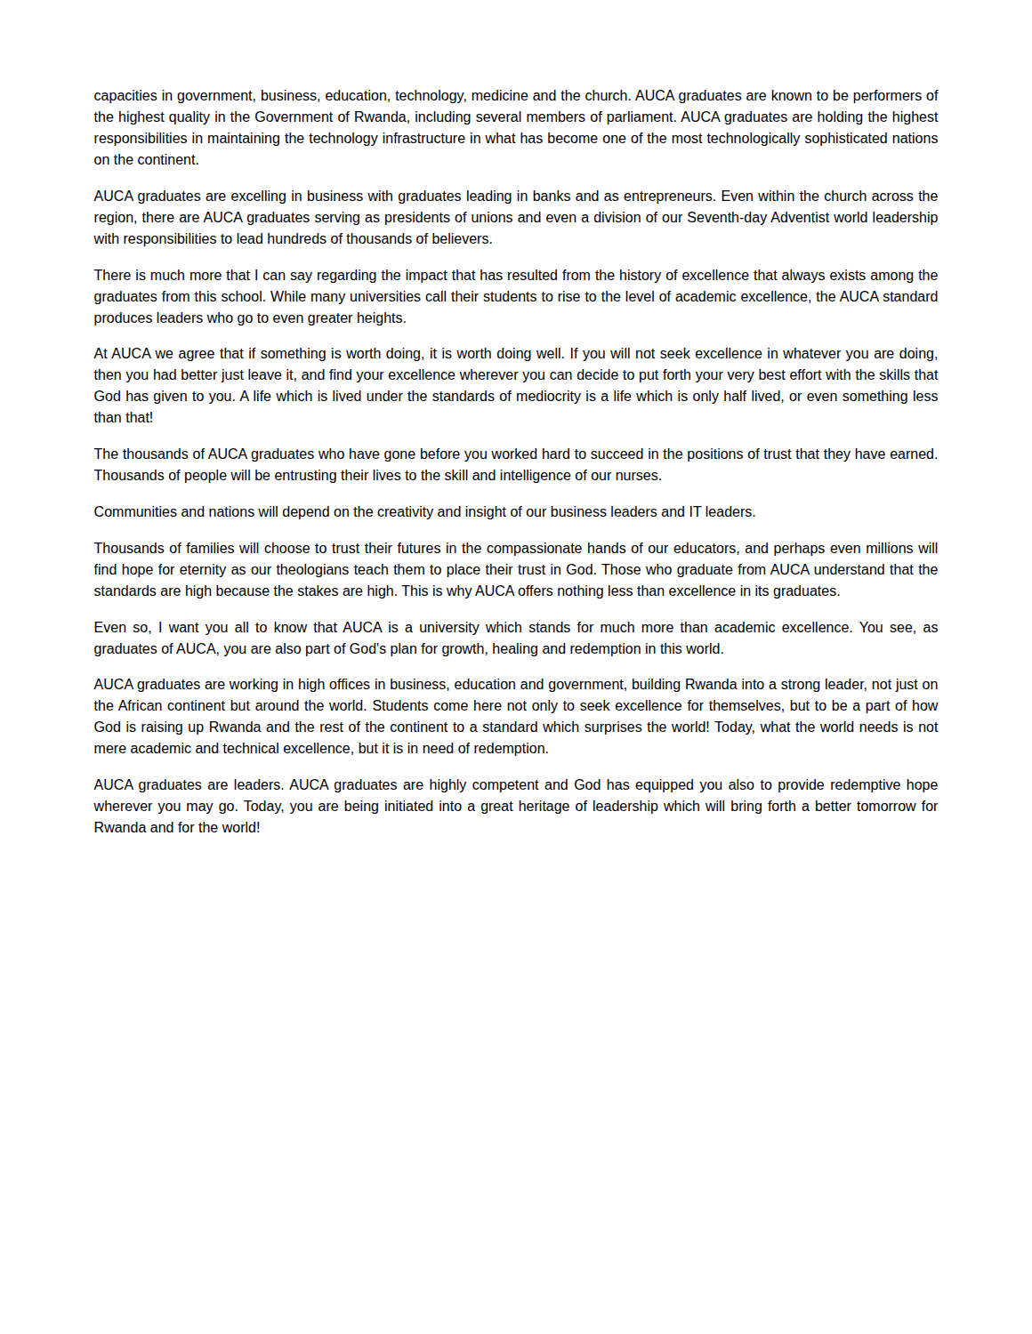capacities in government, business, education, technology, medicine and the church. AUCA graduates are known to be performers of the highest quality in the Government of Rwanda, including several members of parliament. AUCA graduates are holding the highest responsibilities in maintaining the technology infrastructure in what has become one of the most technologically sophisticated nations on the continent.
AUCA graduates are excelling in business with graduates leading in banks and as entrepreneurs. Even within the church across the region, there are AUCA graduates serving as presidents of unions and even a division of our Seventh-day Adventist world leadership with responsibilities to lead hundreds of thousands of believers.
There is much more that I can say regarding the impact that has resulted from the history of excellence that always exists among the graduates from this school. While many universities call their students to rise to the level of academic excellence, the AUCA standard produces leaders who go to even greater heights.
At AUCA we agree that if something is worth doing, it is worth doing well. If you will not seek excellence in whatever you are doing, then you had better just leave it, and find your excellence wherever you can decide to put forth your very best effort with the skills that God has given to you. A life which is lived under the standards of mediocrity is a life which is only half lived, or even something less than that!
The thousands of AUCA graduates who have gone before you worked hard to succeed in the positions of trust that they have earned. Thousands of people will be entrusting their lives to the skill and intelligence of our nurses.
Communities and nations will depend on the creativity and insight of our business leaders and IT leaders.
Thousands of families will choose to trust their futures in the compassionate hands of our educators, and perhaps even millions will find hope for eternity as our theologians teach them to place their trust in God. Those who graduate from AUCA understand that the standards are high because the stakes are high. This is why AUCA offers nothing less than excellence in its graduates.
Even so, I want you all to know that AUCA is a university which stands for much more than academic excellence. You see, as graduates of AUCA, you are also part of God's plan for growth, healing and redemption in this world.
AUCA graduates are working in high offices in business, education and government, building Rwanda into a strong leader, not just on the African continent but around the world. Students come here not only to seek excellence for themselves, but to be a part of how God is raising up Rwanda and the rest of the continent to a standard which surprises the world! Today, what the world needs is not mere academic and technical excellence, but it is in need of redemption.
AUCA graduates are leaders. AUCA graduates are highly competent and God has equipped you also to provide redemptive hope wherever you may go. Today, you are being initiated into a great heritage of leadership which will bring forth a better tomorrow for Rwanda and for the world!